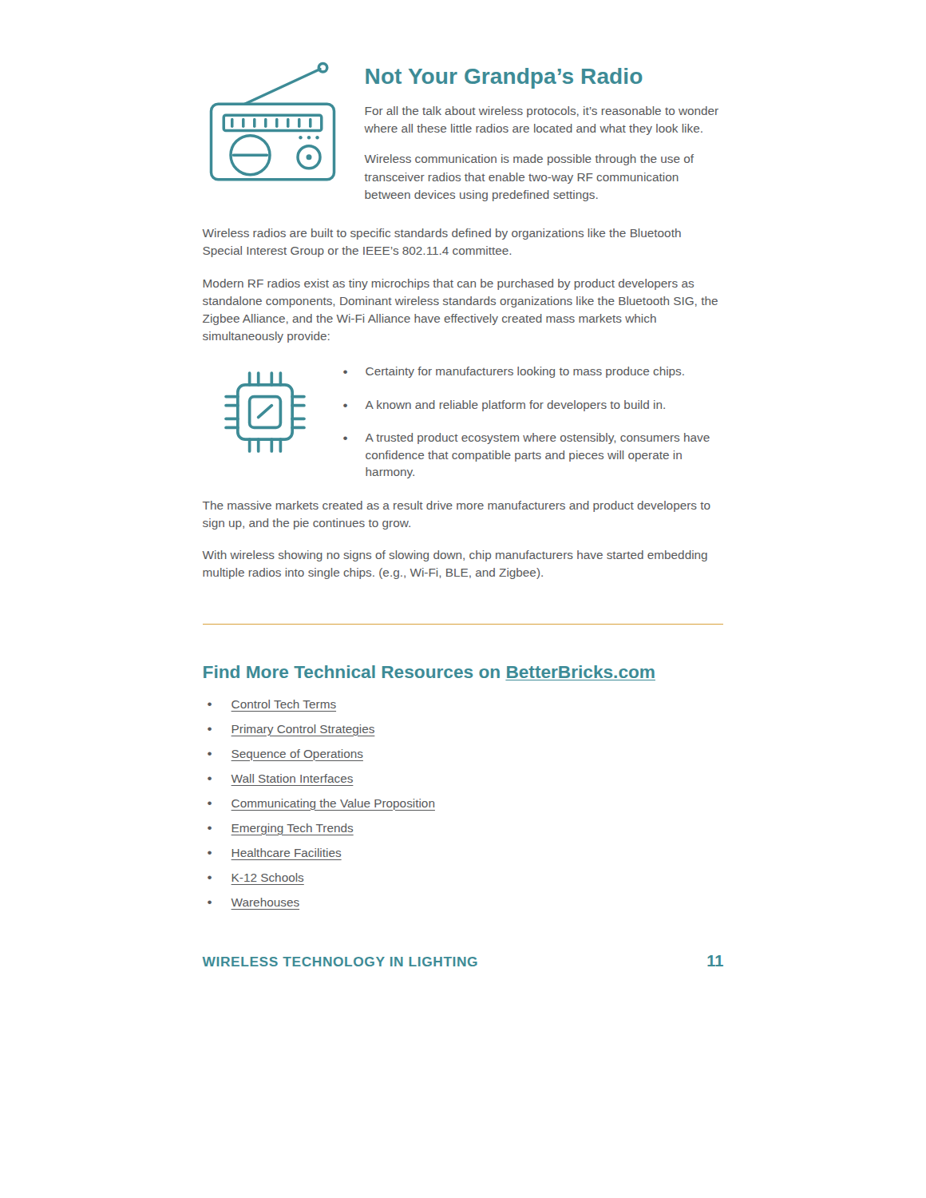Not Your Grandpa’s Radio
For all the talk about wireless protocols, it’s reasonable to wonder where all these little radios are located and what they look like.
Wireless communication is made possible through the use of transceiver radios that enable two-way RF communication between devices using predefined settings.
Wireless radios are built to specific standards defined by organizations like the Bluetooth Special Interest Group or the IEEE’s 802.11.4 committee.
Modern RF radios exist as tiny microchips that can be purchased by product developers as standalone components, Dominant wireless standards organizations like the Bluetooth SIG, the Zigbee Alliance, and the Wi-Fi Alliance have effectively created mass markets which simultaneously provide:
Certainty for manufacturers looking to mass produce chips.
A known and reliable platform for developers to build in.
A trusted product ecosystem where ostensibly, consumers have confidence that compatible parts and pieces will operate in harmony.
The massive markets created as a result drive more manufacturers and product developers to sign up, and the pie continues to grow.
With wireless showing no signs of slowing down, chip manufacturers have started embedding multiple radios into single chips. (e.g., Wi-Fi, BLE, and Zigbee).
Find More Technical Resources on BetterBricks.com
Control Tech Terms
Primary Control Strategies
Sequence of Operations
Wall Station Interfaces
Communicating the Value Proposition
Emerging Tech Trends
Healthcare Facilities
K-12 Schools
Warehouses
WIRELESS TECHNOLOGY IN LIGHTING
11